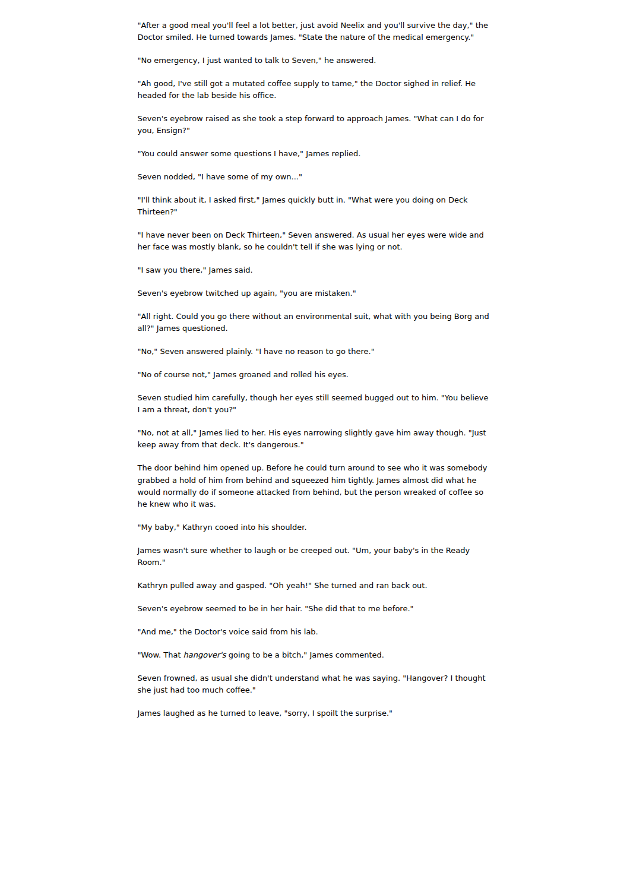"After a good meal you'll feel a lot better, just avoid Neelix and you'll survive the day," the Doctor smiled. He turned towards James. "State the nature of the medical emergency."
"No emergency, I just wanted to talk to Seven," he answered.
"Ah good, I've still got a mutated coffee supply to tame," the Doctor sighed in relief. He headed for the lab beside his office.
Seven's eyebrow raised as she took a step forward to approach James. "What can I do for you, Ensign?"
"You could answer some questions I have," James replied.
Seven nodded, "I have some of my own..."
"I'll think about it, I asked first," James quickly butt in. "What were you doing on Deck Thirteen?"
"I have never been on Deck Thirteen," Seven answered. As usual her eyes were wide and her face was mostly blank, so he couldn't tell if she was lying or not.
"I saw you there," James said.
Seven's eyebrow twitched up again, "you are mistaken."
"All right. Could you go there without an environmental suit, what with you being Borg and all?" James questioned.
"No," Seven answered plainly. "I have no reason to go there."
"No of course not," James groaned and rolled his eyes.
Seven studied him carefully, though her eyes still seemed bugged out to him. "You believe I am a threat, don't you?"
"No, not at all," James lied to her. His eyes narrowing slightly gave him away though. "Just keep away from that deck. It's dangerous."
The door behind him opened up. Before he could turn around to see who it was somebody grabbed a hold of him from behind and squeezed him tightly. James almost did what he would normally do if someone attacked from behind, but the person wreaked of coffee so he knew who it was.
"My baby," Kathryn cooed into his shoulder.
James wasn't sure whether to laugh or be creeped out. "Um, your baby's in the Ready Room."
Kathryn pulled away and gasped. "Oh yeah!" She turned and ran back out.
Seven's eyebrow seemed to be in her hair. "She did that to me before."
"And me," the Doctor's voice said from his lab.
"Wow. That hangover's going to be a bitch," James commented.
Seven frowned, as usual she didn't understand what he was saying. "Hangover? I thought she just had too much coffee."
James laughed as he turned to leave, "sorry, I spoilt the surprise."